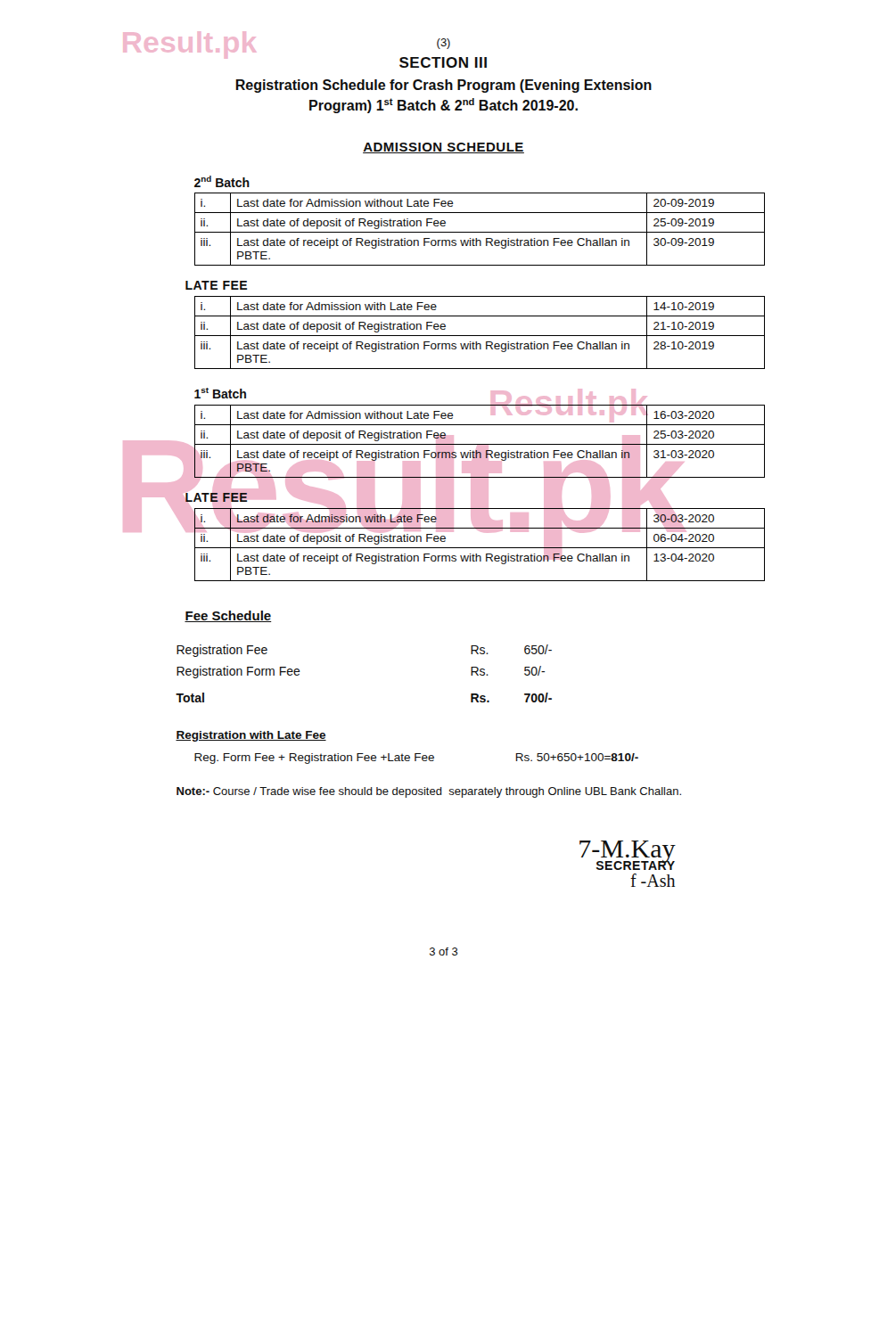Result.pk
Result.pk
Result.pk
(3)
SECTION III
Registration Schedule for Crash Program (Evening Extension
Program) 1st Batch & 2nd Batch 2019-20.
ADMISSION SCHEDULE
2nd Batch
| i. | Last date for Admission without Late Fee | 20-09-2019 |
| ii. | Last date of deposit of Registration Fee | 25-09-2019 |
| iii. | Last date of receipt of Registration Forms with Registration Fee Challan in PBTE. | 30-09-2019 |
LATE FEE
| i. | Last date for Admission with Late Fee | 14-10-2019 |
| ii. | Last date of deposit of Registration Fee | 21-10-2019 |
| iii. | Last date of receipt of Registration Forms with Registration Fee Challan in PBTE. | 28-10-2019 |
1st Batch
| i. | Last date for Admission without Late Fee | 16-03-2020 |
| ii. | Last date of deposit of Registration Fee | 25-03-2020 |
| iii. | Last date of receipt of Registration Forms with Registration Fee Challan in PBTE. | 31-03-2020 |
LATE FEE
| i. | Last date for Admission with Late Fee | 30-03-2020 |
| ii. | Last date of deposit of Registration Fee | 06-04-2020 |
| iii. | Last date of receipt of Registration Forms with Registration Fee Challan in PBTE. | 13-04-2020 |
Fee Schedule
| Registration Fee | Rs. | 650/- |
| Registration Form Fee | Rs. | 50/- |
| Total | Rs. | 700/- |
Registration with Late Fee
Reg. Form Fee + Registration Fee +Late FeeRs. 50+650+100=810/-
Note:- Course / Trade wise fee should be deposited separately through Online UBL Bank Challan.
7-M.Kay
SECRETARY
f -Ash
3 of 3